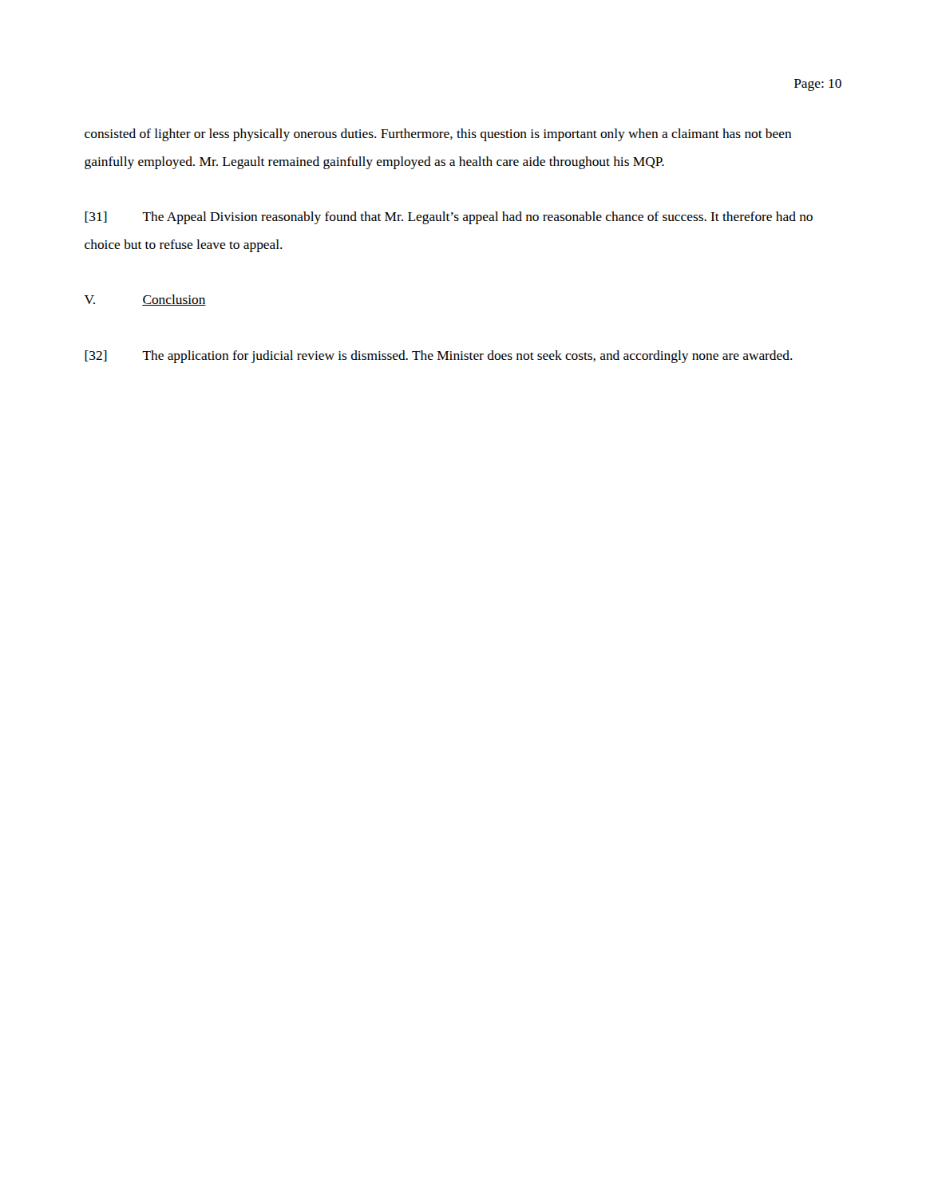Page: 10
consisted of lighter or less physically onerous duties. Furthermore, this question is important only when a claimant has not been gainfully employed. Mr. Legault remained gainfully employed as a health care aide throughout his MQP.
[31] The Appeal Division reasonably found that Mr. Legault’s appeal had no reasonable chance of success. It therefore had no choice but to refuse leave to appeal.
V. Conclusion
[32] The application for judicial review is dismissed. The Minister does not seek costs, and accordingly none are awarded.